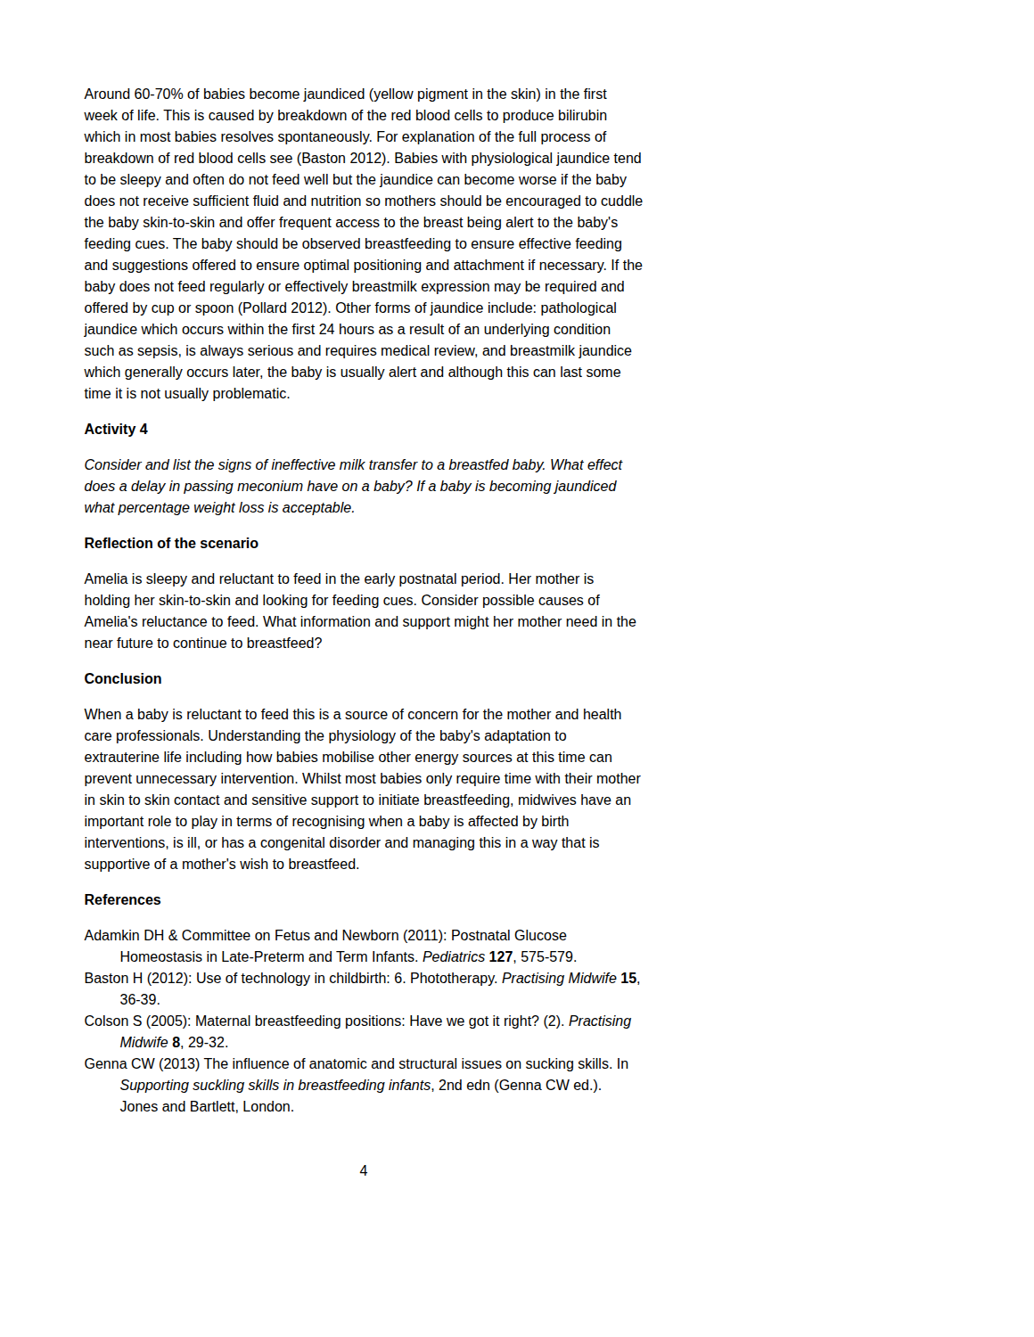Around 60-70% of babies become jaundiced (yellow pigment in the skin) in the first week of life. This is caused by breakdown of the red blood cells to produce bilirubin which in most babies resolves spontaneously. For explanation of the full process of breakdown of red blood cells see (Baston 2012). Babies with physiological jaundice tend to be sleepy and often do not feed well but the jaundice can become worse if the baby does not receive sufficient fluid and nutrition so mothers should be encouraged to cuddle the baby skin-to-skin and offer frequent access to the breast being alert to the baby's feeding cues. The baby should be observed breastfeeding to ensure effective feeding and suggestions offered to ensure optimal positioning and attachment if necessary. If the baby does not feed regularly or effectively breastmilk expression may be required and offered by cup or spoon (Pollard 2012). Other forms of jaundice include: pathological jaundice which occurs within the first 24 hours as a result of an underlying condition such as sepsis, is always serious and requires medical review, and breastmilk jaundice which generally occurs later, the baby is usually alert and although this can last some time it is not usually problematic.
Activity 4
Consider and list the signs of ineffective milk transfer to a breastfed baby. What effect does a delay in passing meconium have on a baby? If a baby is becoming jaundiced what percentage weight loss is acceptable.
Reflection of the scenario
Amelia is sleepy and reluctant to feed in the early postnatal period. Her mother is holding her skin-to-skin and looking for feeding cues. Consider possible causes of Amelia's reluctance to feed. What information and support might her mother need in the near future to continue to breastfeed?
Conclusion
When a baby is reluctant to feed this is a source of concern for the mother and health care professionals. Understanding the physiology of the baby's adaptation to extrauterine life including how babies mobilise other energy sources at this time can prevent unnecessary intervention. Whilst most babies only require time with their mother in skin to skin contact and sensitive support to initiate breastfeeding, midwives have an important role to play in terms of recognising when a baby is affected by birth interventions, is ill, or has a congenital disorder and managing this in a way that is supportive of a mother's wish to breastfeed.
References
Adamkin DH & Committee on Fetus and Newborn (2011): Postnatal Glucose Homeostasis in Late-Preterm and Term Infants. Pediatrics 127, 575-579.
Baston H (2012): Use of technology in childbirth: 6. Phototherapy. Practising Midwife 15, 36-39.
Colson S (2005): Maternal breastfeeding positions: Have we got it right? (2). Practising Midwife 8, 29-32.
Genna CW (2013) The influence of anatomic and structural issues on sucking skills. In Supporting suckling skills in breastfeeding infants, 2nd edn (Genna CW ed.). Jones and Bartlett, London.
4